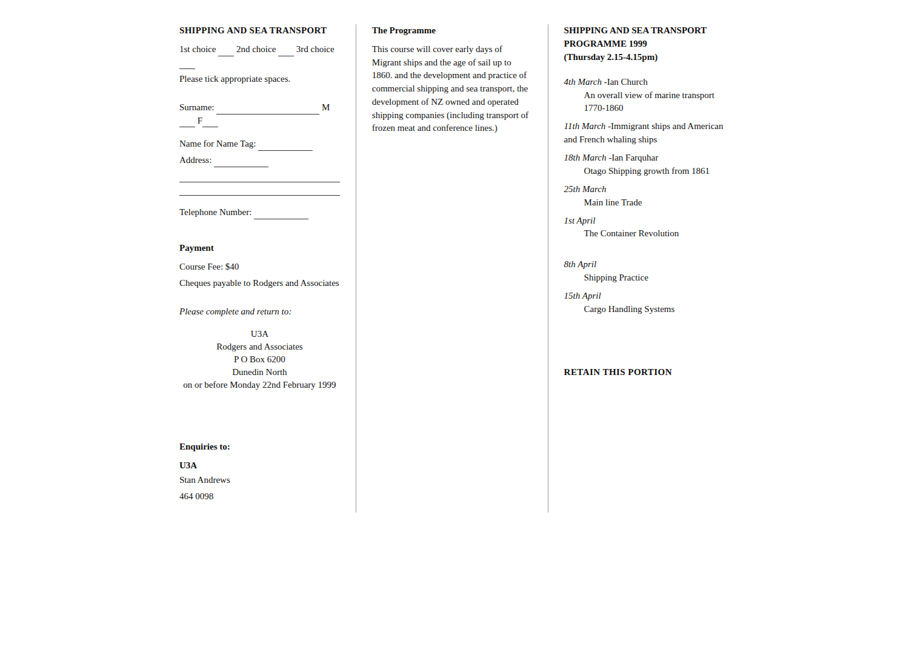SHIPPING AND SEA TRANSPORT
1st choice 2nd choice 3rd choice
Please tick appropriate spaces.
Surname: M F
Name for Name Tag:
Address:
Telephone Number:
Payment
Course Fee: $40
Cheques payable to Rodgers and Associates
Please complete and return to:
U3A
Rodgers and Associates
P O Box 6200
Dunedin North
on or before Monday 22nd February 1999
Enquiries to:
U3A
Stan Andrews
464 0098
The Programme
This course will cover early days of Migrant ships and the age of sail up to 1860. and the development and practice of commercial shipping and sea transport, the development of NZ owned and operated shipping companies (including transport of frozen meat and conference lines.)
SHIPPING AND SEA TRANSPORT
PROGRAMME 1999
(Thursday 2.15-4.15pm)
4th March -Ian Church An overall view of marine transport 1770-1860
11th March -Immigrant ships and American and French whaling ships
18th March -Ian Farquhar Otago Shipping growth from 1861
25th March Main line Trade
1st April The Container Revolution
8th April Shipping Practice
15th April Cargo Handling Systems
RETAIN THIS PORTION